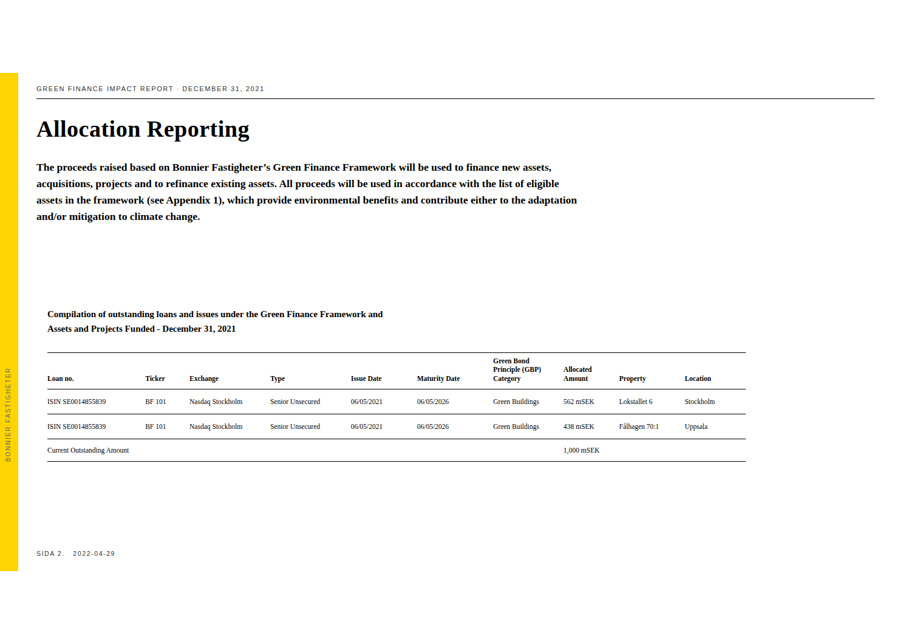BONNIER FASTIGHETER
GREEN FINANCE IMPACT REPORT · DECEMBER 31, 2021
Allocation Reporting
The proceeds raised based on Bonnier Fastigheter’s Green Finance Framework will be used to finance new assets, acquisitions, projects and to refinance existing assets. All proceeds will be used in accordance with the list of eligible assets in the framework (see Appendix 1), which provide environmental benefits and contribute either to the adaptation and/or mitigation to climate change.
Compilation of outstanding loans and issues under the Green Finance Framework and
Assets and Projects Funded - December 31, 2021
| Loan no. | Ticker | Exchange | Type | Issue Date | Maturity Date | Green Bond Principle (GBP) Category | Allocated Amount | Property | Location |
| --- | --- | --- | --- | --- | --- | --- | --- | --- | --- |
| ISIN SE0014855839 | BF 101 | Nasdaq Stockholm | Senior Unsecured | 06/05/2021 | 06/05/2026 | Green Buildings | 562 mSEK | Lokstallet 6 | Stockholm |
| ISIN SE0014855839 | BF 101 | Nasdaq Stockholm | Senior Unsecured | 06/05/2021 | 06/05/2026 | Green Buildings | 438 mSEK | Fålhagen 70:1 | Uppsala |
| Current Outstanding Amount | 1,000 mSEK | | |
SIDA 2. 2022-04-29